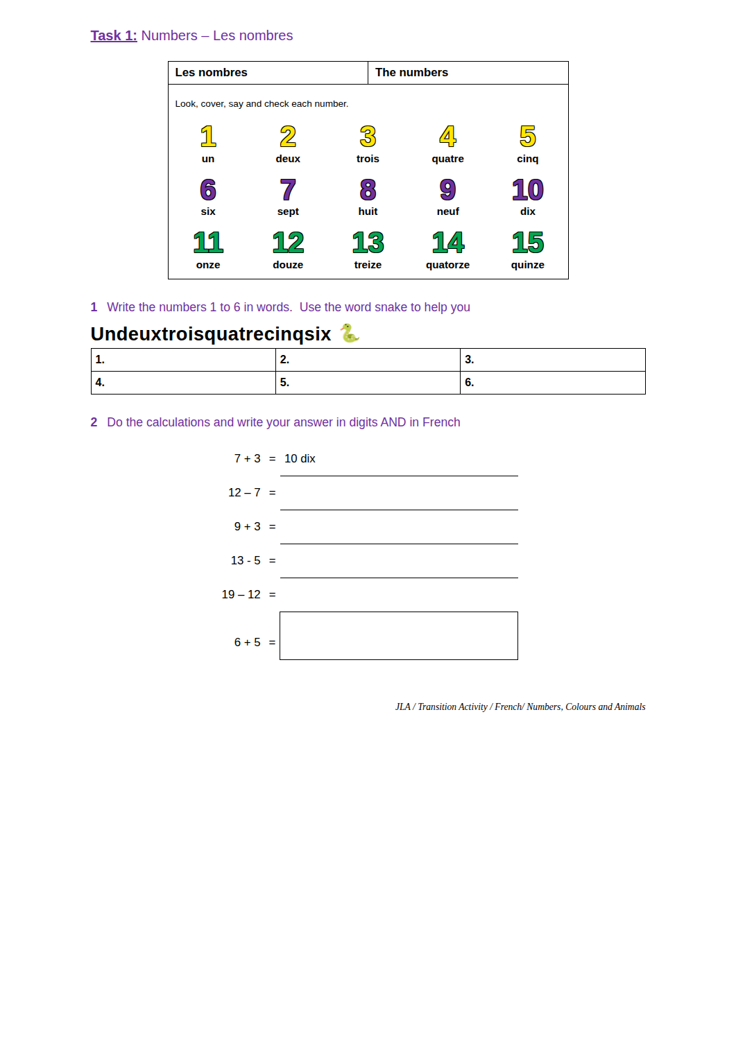Task 1: Numbers – Les nombres
Les nombres
The numbers
Look, cover, say and check each number.
| 1 un | 2 deux | 3 trois | 4 quatre | 5 cinq |
| 6 six | 7 sept | 8 huit | 9 neuf | 10 dix |
| 11 onze | 12 douze | 13 treize | 14 quatorze | 15 quinze |
1 Write the numbers 1 to 6 in words. Use the word snake to help you
Undeuxtroisquatrecinqsix 🐍
| 1. | 2. | 3. |
| 4. | 5. | 6. |
2 Do the calculations and write your answer in digits AND in French
| 7 + 3 | = | 10 dix |
| 12 – 7 | = | |
| 9 + 3 | = | |
| 13 - 5 | = | |
| 19 – 12 | = | |
| 6 + 5 | = | |
JLA / Transition Activity / French/ Numbers, Colours and Animals